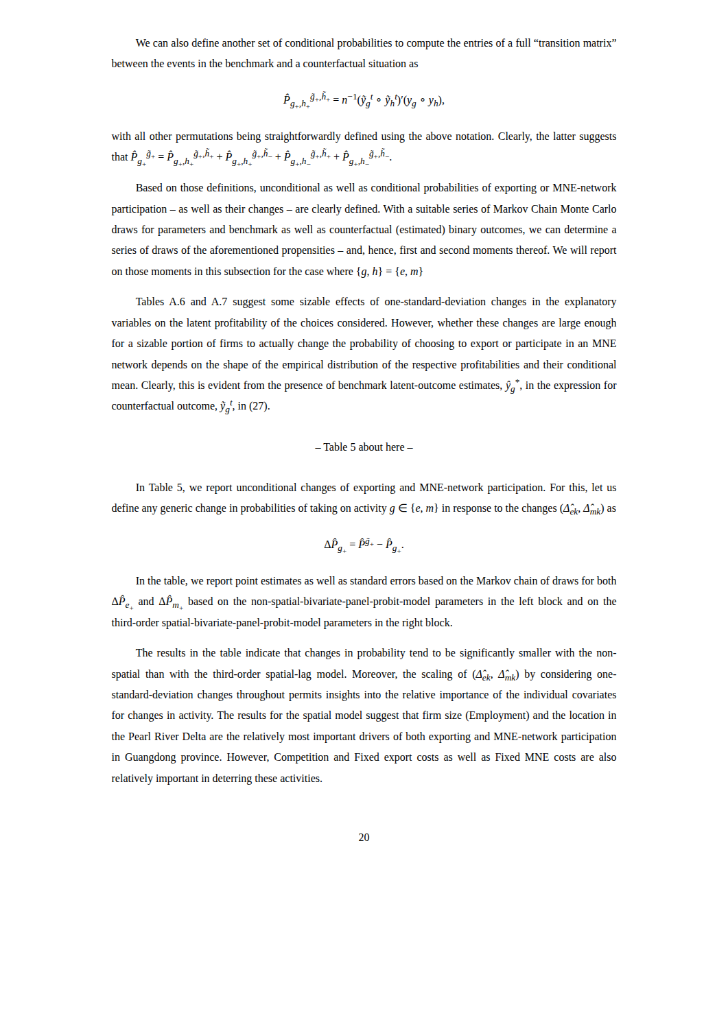We can also define another set of conditional probabilities to compute the entries of a full “transition matrix” between the events in the benchmark and a counterfactual situation as
P̂g+,h+g̃+,h̃+ = n−1(ỹgt ∘ ỹht)′(yg ∘ yh),
with all other permutations being straightforwardly defined using the above notation. Clearly, the latter suggests that P̂g+g̃+ = P̂g+,h+g̃+,h̃+ + P̂g+,h+g̃+,h̃− + P̂g+,h−g̃+,h̃+ + P̂g+,h−g̃+,h̃−.
Based on those definitions, unconditional as well as conditional probabilities of exporting or MNE-network participation – as well as their changes – are clearly defined. With a suitable series of Markov Chain Monte Carlo draws for parameters and benchmark as well as counterfactual (estimated) binary outcomes, we can determine a series of draws of the aforementioned propensities – and, hence, first and second moments thereof. We will report on those moments in this subsection for the case where {g, h} = {e, m}
Tables A.6 and A.7 suggest some sizable effects of one-standard-deviation changes in the explanatory variables on the latent profitability of the choices considered. However, whether these changes are large enough for a sizable portion of firms to actually change the probability of choosing to export or participate in an MNE network depends on the shape of the empirical distribution of the respective profitabilities and their conditional mean. Clearly, this is evident from the presence of benchmark latent-outcome estimates, ŷg*, in the expression for counterfactual outcome, ỹgt, in (27).
– Table 5 about here –
In Table 5, we report unconditional changes of exporting and MNE-network participation. For this, let us define any generic change in probabilities of taking on activity g ∈ {e, m} in response to the changes (Δ̂ek, Δ̂mk) as
ΔP̂g+ = P̂g̃+ − P̂g+.
In the table, we report point estimates as well as standard errors based on the Markov chain of draws for both ΔP̂e+ and ΔP̂m+ based on the non-spatial-bivariate-panel-probit-model parameters in the left block and on the third-order spatial-bivariate-panel-probit-model parameters in the right block.
The results in the table indicate that changes in probability tend to be significantly smaller with the non-spatial than with the third-order spatial-lag model. Moreover, the scaling of (Δ̂ek, Δ̂mk) by considering one-standard-deviation changes throughout permits insights into the relative importance of the individual covariates for changes in activity. The results for the spatial model suggest that firm size (Employment) and the location in the Pearl River Delta are the relatively most important drivers of both exporting and MNE-network participation in Guangdong province. However, Competition and Fixed export costs as well as Fixed MNE costs are also relatively important in deterring these activities.
20